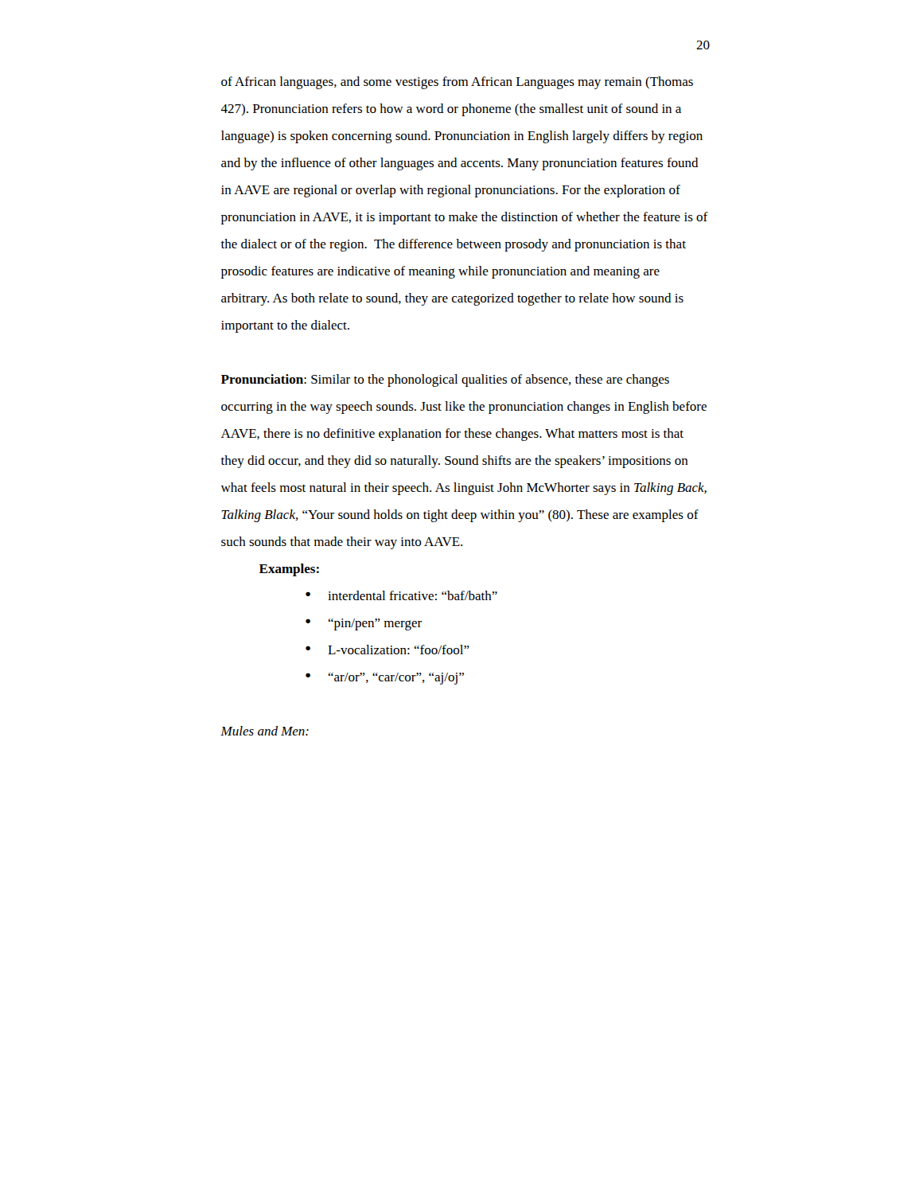20
of African languages, and some vestiges from African Languages may remain (Thomas 427). Pronunciation refers to how a word or phoneme (the smallest unit of sound in a language) is spoken concerning sound. Pronunciation in English largely differs by region and by the influence of other languages and accents. Many pronunciation features found in AAVE are regional or overlap with regional pronunciations. For the exploration of pronunciation in AAVE, it is important to make the distinction of whether the feature is of the dialect or of the region. The difference between prosody and pronunciation is that prosodic features are indicative of meaning while pronunciation and meaning are arbitrary. As both relate to sound, they are categorized together to relate how sound is important to the dialect.
Pronunciation: Similar to the phonological qualities of absence, these are changes occurring in the way speech sounds. Just like the pronunciation changes in English before AAVE, there is no definitive explanation for these changes. What matters most is that they did occur, and they did so naturally. Sound shifts are the speakers’ impositions on what feels most natural in their speech. As linguist John McWhorter says in Talking Back, Talking Black, “Your sound holds on tight deep within you” (80). These are examples of such sounds that made their way into AAVE.
Examples:
interdental fricative: “baf/bath”
“pin/pen” merger
L-vocalization: “foo/fool”
“ar/or”, “car/cor”, “aj/oj”
Mules and Men: